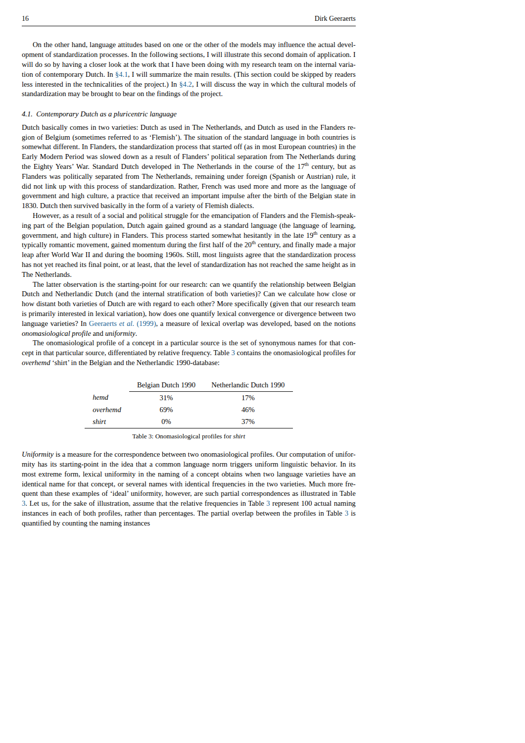16 Dirk Geeraerts
On the other hand, language attitudes based on one or the other of the models may influence the actual development of standardization processes. In the following sections, I will illustrate this second domain of application. I will do so by having a closer look at the work that I have been doing with my research team on the internal variation of contemporary Dutch. In §4.1, I will summarize the main results. (This section could be skipped by readers less interested in the technicalities of the project.) In §4.2, I will discuss the way in which the cultural models of standardization may be brought to bear on the findings of the project.
4.1. Contemporary Dutch as a pluricentric language
Dutch basically comes in two varieties: Dutch as used in The Netherlands, and Dutch as used in the Flanders region of Belgium (sometimes referred to as ‘Flemish’). The situation of the standard language in both countries is somewhat different. In Flanders, the standardization process that started off (as in most European countries) in the Early Modern Period was slowed down as a result of Flanders’ political separation from The Netherlands during the Eighty Years’ War. Standard Dutch developed in The Netherlands in the course of the 17th century, but as Flanders was politically separated from The Netherlands, remaining under foreign (Spanish or Austrian) rule, it did not link up with this process of standardization. Rather, French was used more and more as the language of government and high culture, a practice that received an important impulse after the birth of the Belgian state in 1830. Dutch then survived basically in the form of a variety of Flemish dialects.
However, as a result of a social and political struggle for the emancipation of Flanders and the Flemish-speaking part of the Belgian population, Dutch again gained ground as a standard language (the language of learning, government, and high culture) in Flanders. This process started somewhat hesitantly in the late 19th century as a typically romantic movement, gained momentum during the first half of the 20th century, and finally made a major leap after World War II and during the booming 1960s. Still, most linguists agree that the standardization process has not yet reached its final point, or at least, that the level of standardization has not reached the same height as in The Netherlands.
The latter observation is the starting-point for our research: can we quantify the relationship between Belgian Dutch and Netherlandic Dutch (and the internal stratification of both varieties)? Can we calculate how close or how distant both varieties of Dutch are with regard to each other? More specifically (given that our research team is primarily interested in lexical variation), how does one quantify lexical convergence or divergence between two language varieties? In Geeraerts et al. (1999), a measure of lexical overlap was developed, based on the notions onomasiological profile and uniformity.
The onomasiological profile of a concept in a particular source is the set of synonymous names for that concept in that particular source, differentiated by relative frequency. Table 3 contains the onomasiological profiles for overhemd ‘shirt’ in the Belgian and the Netherlandic 1990-database:
| | Belgian Dutch 1990 | Netherlandic Dutch 1990 |
| --- | --- | --- |
| hemd | 31% | 17% |
| overhemd | 69% | 46% |
| shirt | 0% | 37% |
Table 3: Onomasiological profiles for shirt
Uniformity is a measure for the correspondence between two onomasiological profiles. Our computation of uniformity has its starting-point in the idea that a common language norm triggers uniform linguistic behavior. In its most extreme form, lexical uniformity in the naming of a concept obtains when two language varieties have an identical name for that concept, or several names with identical frequencies in the two varieties. Much more frequent than these examples of ‘ideal’ uniformity, however, are such partial correspondences as illustrated in Table 3. Let us, for the sake of illustration, assume that the relative frequencies in Table 3 represent 100 actual naming instances in each of both profiles, rather than percentages. The partial overlap between the profiles in Table 3 is quantified by counting the naming instances